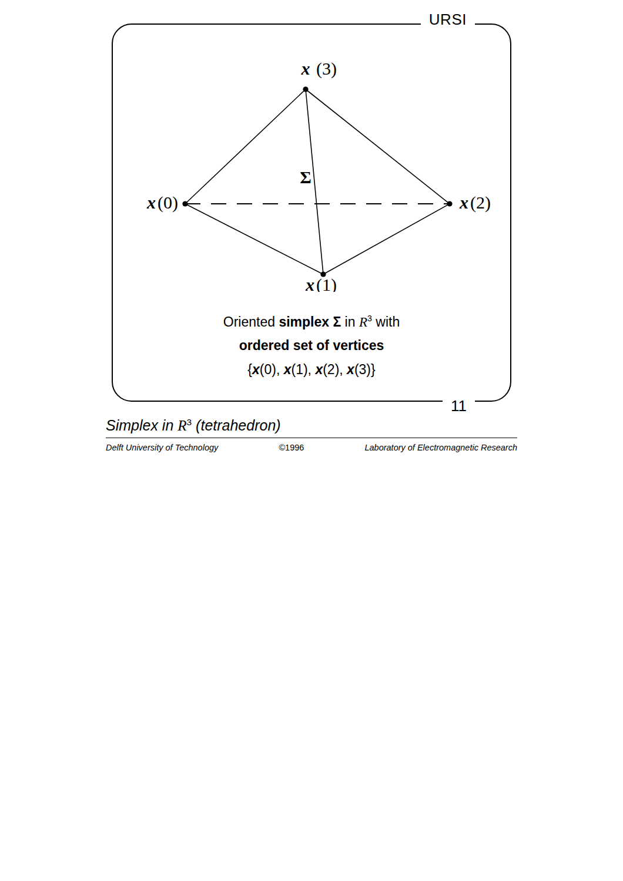URSI
x (3) x (0) x (2) x (1) Σ
Oriented simplex Σ in R3 with ordered set of vertices {x(0), x(1), x(2), x(3)}
11
Simplex in R3 (tetrahedron)
Delft University of Technology ©1996 Laboratory of Electromagnetic Research